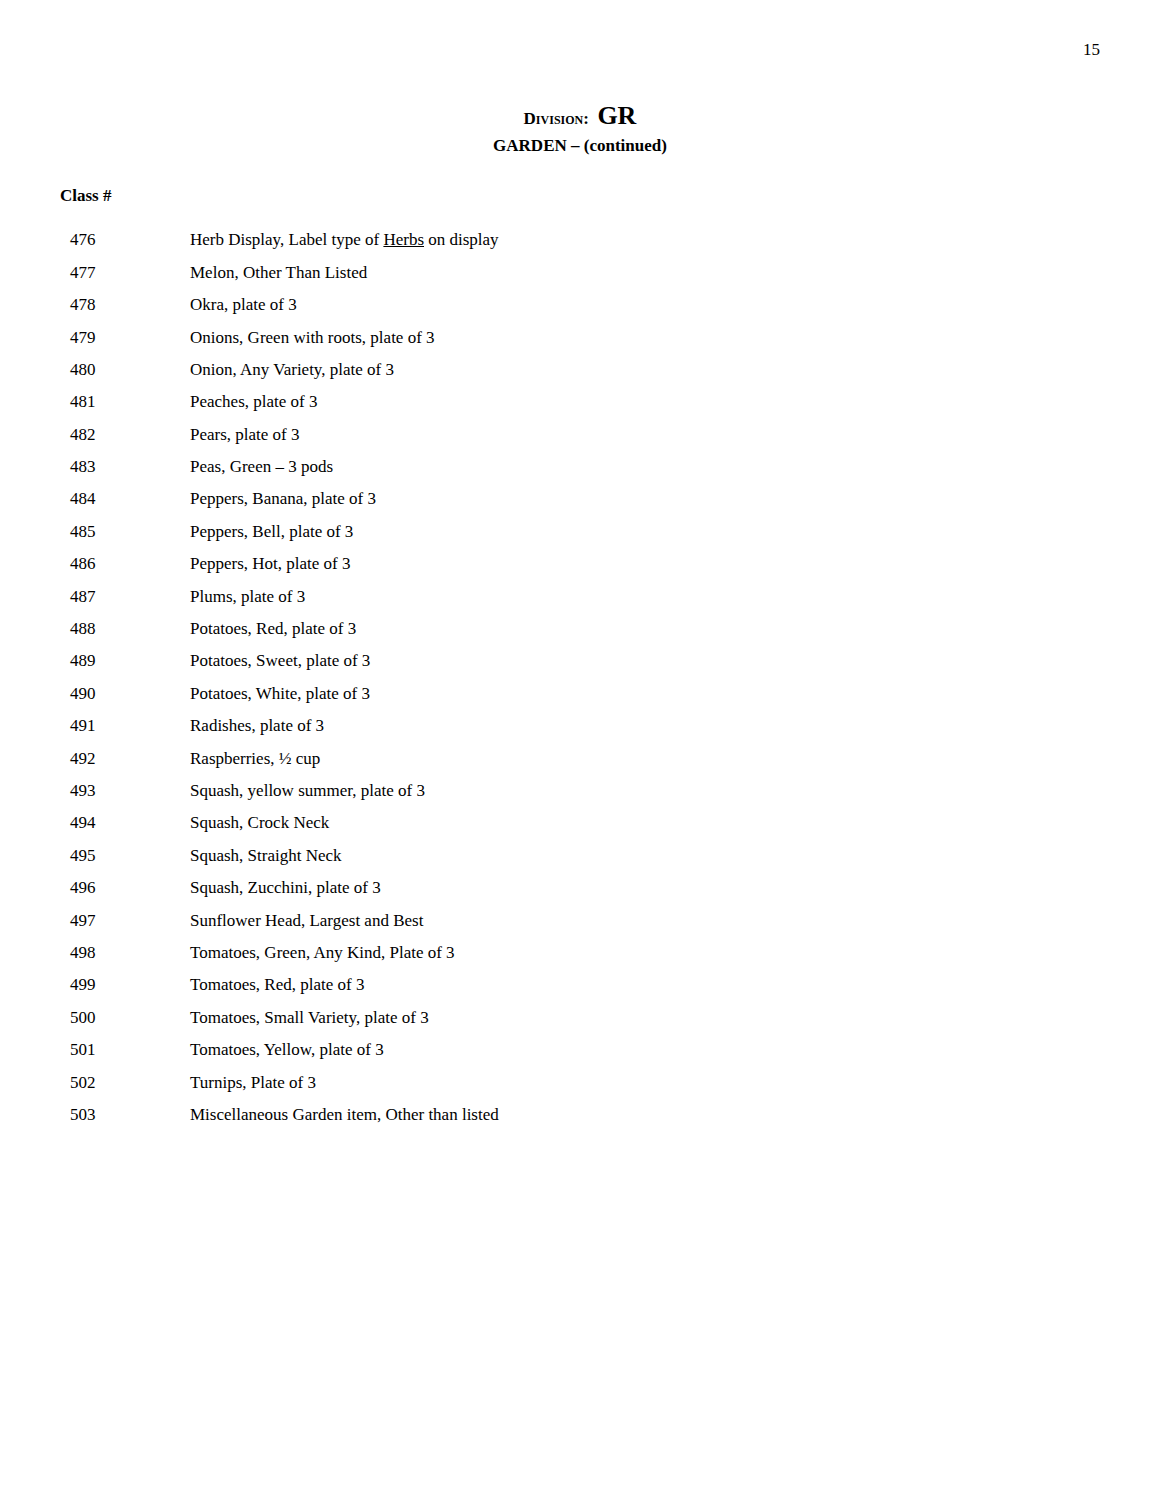15
Division: GR
GARDEN – (continued)
Class #
| 476 | Herb Display, Label type of Herbs on display |
| 477 | Melon, Other Than Listed |
| 478 | Okra, plate of 3 |
| 479 | Onions, Green with roots, plate of 3 |
| 480 | Onion, Any Variety, plate of 3 |
| 481 | Peaches, plate of 3 |
| 482 | Pears, plate of 3 |
| 483 | Peas, Green – 3 pods |
| 484 | Peppers, Banana, plate of 3 |
| 485 | Peppers, Bell, plate of 3 |
| 486 | Peppers, Hot, plate of 3 |
| 487 | Plums, plate of 3 |
| 488 | Potatoes, Red, plate of 3 |
| 489 | Potatoes, Sweet, plate of 3 |
| 490 | Potatoes, White, plate of 3 |
| 491 | Radishes, plate of 3 |
| 492 | Raspberries, ½ cup |
| 493 | Squash, yellow summer, plate of 3 |
| 494 | Squash, Crock Neck |
| 495 | Squash, Straight Neck |
| 496 | Squash, Zucchini, plate of 3 |
| 497 | Sunflower Head, Largest and Best |
| 498 | Tomatoes, Green, Any Kind, Plate of 3 |
| 499 | Tomatoes, Red, plate of 3 |
| 500 | Tomatoes, Small Variety, plate of 3 |
| 501 | Tomatoes, Yellow, plate of 3 |
| 502 | Turnips, Plate of 3 |
| 503 | Miscellaneous Garden item, Other than listed |